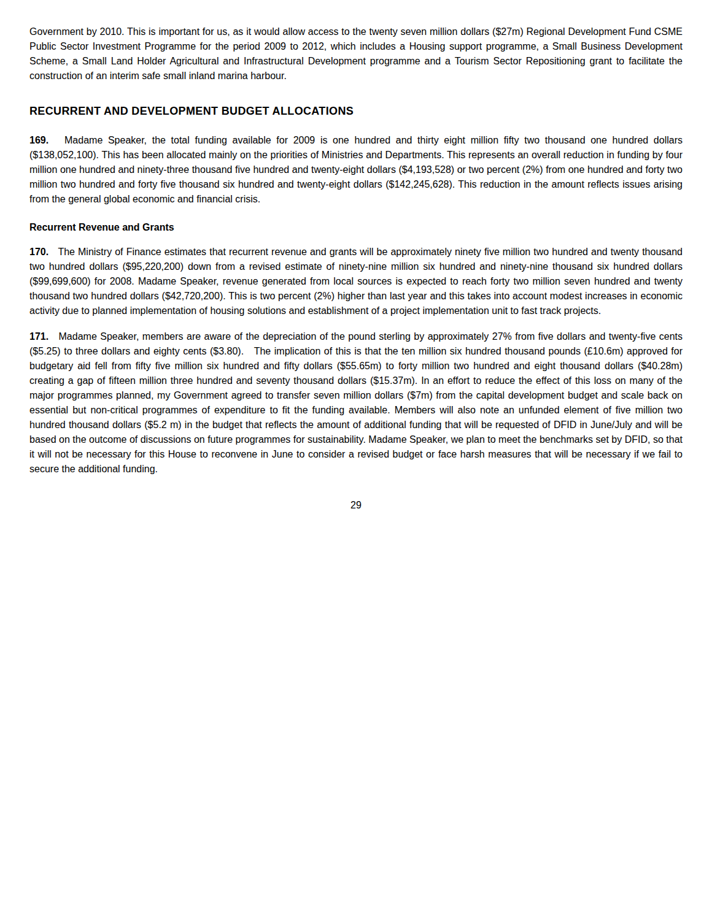Government by 2010. This is important for us, as it would allow access to the twenty seven million dollars ($27m) Regional Development Fund CSME Public Sector Investment Programme for the period 2009 to 2012, which includes a Housing support programme, a Small Business Development Scheme, a Small Land Holder Agricultural and Infrastructural Development programme and a Tourism Sector Repositioning grant to facilitate the construction of an interim safe small inland marina harbour.
RECURRENT AND DEVELOPMENT BUDGET ALLOCATIONS
169. Madame Speaker, the total funding available for 2009 is one hundred and thirty eight million fifty two thousand one hundred dollars ($138,052,100). This has been allocated mainly on the priorities of Ministries and Departments. This represents an overall reduction in funding by four million one hundred and ninety-three thousand five hundred and twenty-eight dollars ($4,193,528) or two percent (2%) from one hundred and forty two million two hundred and forty five thousand six hundred and twenty-eight dollars ($142,245,628). This reduction in the amount reflects issues arising from the general global economic and financial crisis.
Recurrent Revenue and Grants
170. The Ministry of Finance estimates that recurrent revenue and grants will be approximately ninety five million two hundred and twenty thousand two hundred dollars ($95,220,200) down from a revised estimate of ninety-nine million six hundred and ninety-nine thousand six hundred dollars ($99,699,600) for 2008. Madame Speaker, revenue generated from local sources is expected to reach forty two million seven hundred and twenty thousand two hundred dollars ($42,720,200). This is two percent (2%) higher than last year and this takes into account modest increases in economic activity due to planned implementation of housing solutions and establishment of a project implementation unit to fast track projects.
171. Madame Speaker, members are aware of the depreciation of the pound sterling by approximately 27% from five dollars and twenty-five cents ($5.25) to three dollars and eighty cents ($3.80). The implication of this is that the ten million six hundred thousand pounds (£10.6m) approved for budgetary aid fell from fifty five million six hundred and fifty dollars ($55.65m) to forty million two hundred and eight thousand dollars ($40.28m) creating a gap of fifteen million three hundred and seventy thousand dollars ($15.37m). In an effort to reduce the effect of this loss on many of the major programmes planned, my Government agreed to transfer seven million dollars ($7m) from the capital development budget and scale back on essential but non-critical programmes of expenditure to fit the funding available. Members will also note an unfunded element of five million two hundred thousand dollars ($5.2 m) in the budget that reflects the amount of additional funding that will be requested of DFID in June/July and will be based on the outcome of discussions on future programmes for sustainability. Madame Speaker, we plan to meet the benchmarks set by DFID, so that it will not be necessary for this House to reconvene in June to consider a revised budget or face harsh measures that will be necessary if we fail to secure the additional funding.
29